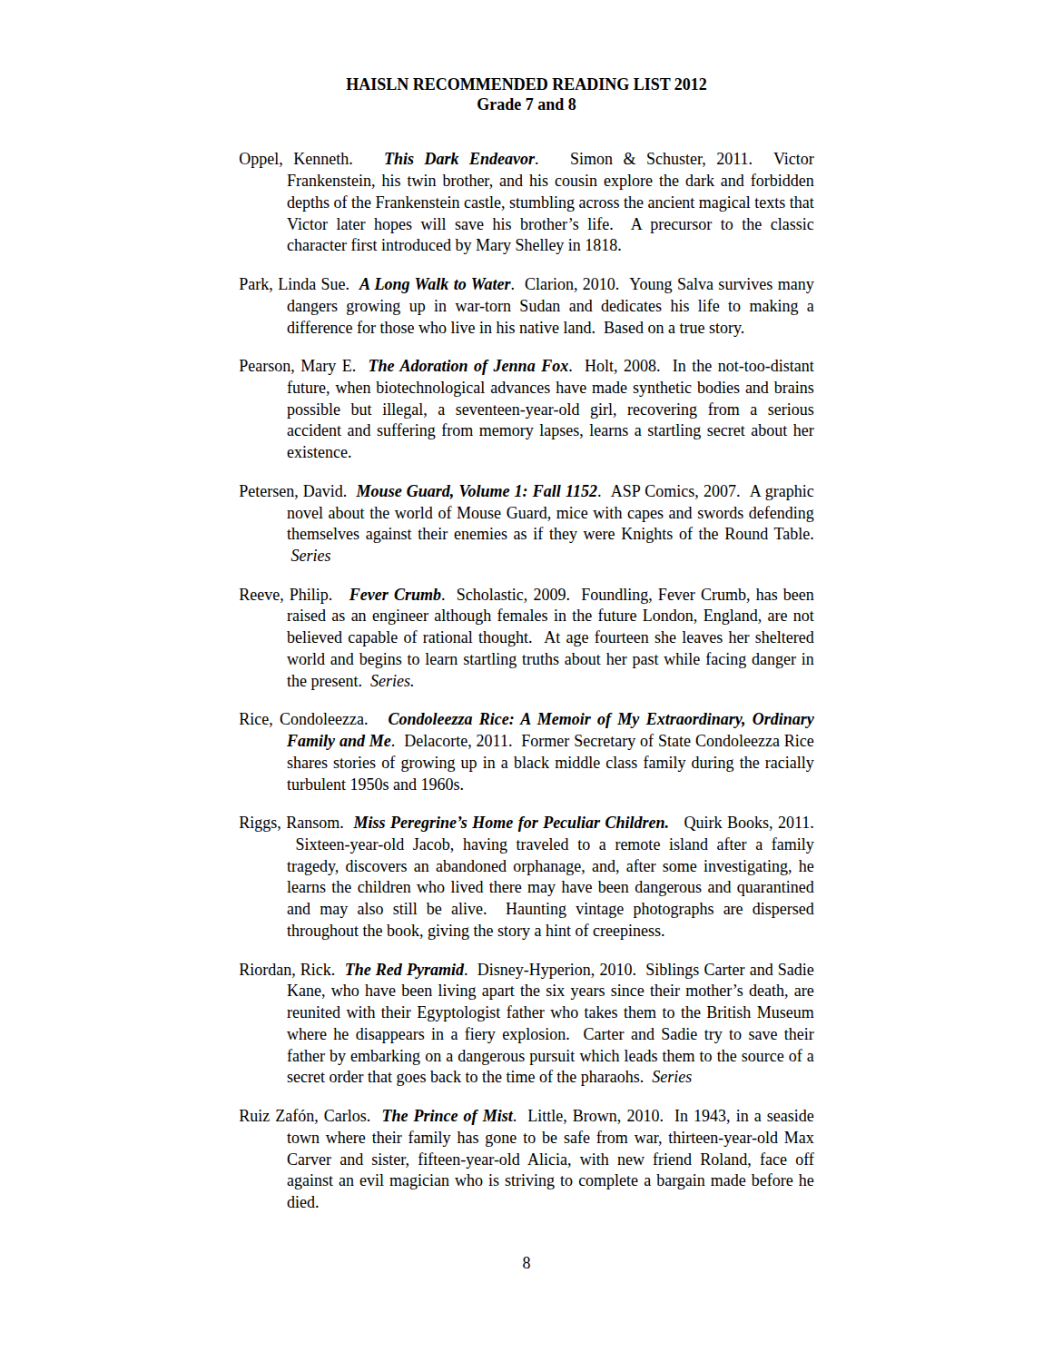HAISLN RECOMMENDED READING LIST 2012 Grade 7 and 8
Oppel, Kenneth. This Dark Endeavor. Simon & Schuster, 2011. Victor Frankenstein, his twin brother, and his cousin explore the dark and forbidden depths of the Frankenstein castle, stumbling across the ancient magical texts that Victor later hopes will save his brother’s life. A precursor to the classic character first introduced by Mary Shelley in 1818.
Park, Linda Sue. A Long Walk to Water. Clarion, 2010. Young Salva survives many dangers growing up in war-torn Sudan and dedicates his life to making a difference for those who live in his native land. Based on a true story.
Pearson, Mary E. The Adoration of Jenna Fox. Holt, 2008. In the not-too-distant future, when biotechnological advances have made synthetic bodies and brains possible but illegal, a seventeen-year-old girl, recovering from a serious accident and suffering from memory lapses, learns a startling secret about her existence.
Petersen, David. Mouse Guard, Volume 1: Fall 1152. ASP Comics, 2007. A graphic novel about the world of Mouse Guard, mice with capes and swords defending themselves against their enemies as if they were Knights of the Round Table. Series
Reeve, Philip. Fever Crumb. Scholastic, 2009. Foundling, Fever Crumb, has been raised as an engineer although females in the future London, England, are not believed capable of rational thought. At age fourteen she leaves her sheltered world and begins to learn startling truths about her past while facing danger in the present. Series.
Rice, Condoleezza. Condoleezza Rice: A Memoir of My Extraordinary, Ordinary Family and Me. Delacorte, 2011. Former Secretary of State Condoleezza Rice shares stories of growing up in a black middle class family during the racially turbulent 1950s and 1960s.
Riggs, Ransom. Miss Peregrine’s Home for Peculiar Children. Quirk Books, 2011. Sixteen-year-old Jacob, having traveled to a remote island after a family tragedy, discovers an abandoned orphanage, and, after some investigating, he learns the children who lived there may have been dangerous and quarantined and may also still be alive. Haunting vintage photographs are dispersed throughout the book, giving the story a hint of creepiness.
Riordan, Rick. The Red Pyramid. Disney-Hyperion, 2010. Siblings Carter and Sadie Kane, who have been living apart the six years since their mother’s death, are reunited with their Egyptologist father who takes them to the British Museum where he disappears in a fiery explosion. Carter and Sadie try to save their father by embarking on a dangerous pursuit which leads them to the source of a secret order that goes back to the time of the pharaohs. Series
Ruiz Zafón, Carlos. The Prince of Mist. Little, Brown, 2010. In 1943, in a seaside town where their family has gone to be safe from war, thirteen-year-old Max Carver and sister, fifteen-year-old Alicia, with new friend Roland, face off against an evil magician who is striving to complete a bargain made before he died.
8